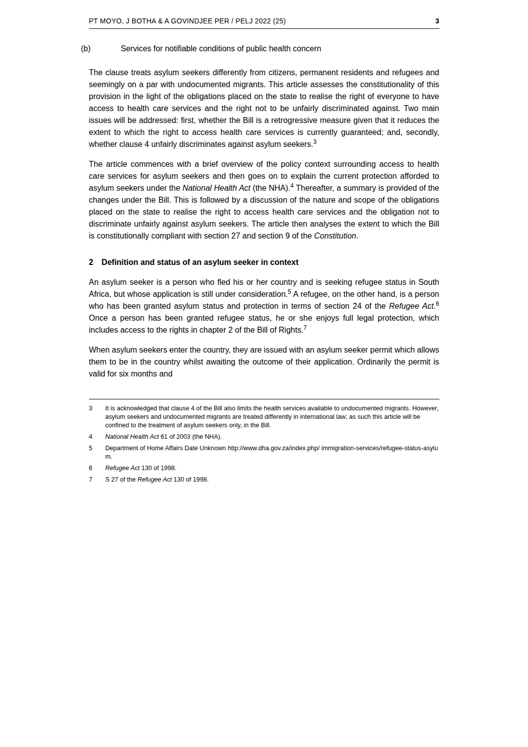PT MOYO, J BOTHA & A GOVINDJEE PER / PELJ 2022 (25) 3
(b) Services for notifiable conditions of public health concern
The clause treats asylum seekers differently from citizens, permanent residents and refugees and seemingly on a par with undocumented migrants. This article assesses the constitutionality of this provision in the light of the obligations placed on the state to realise the right of everyone to have access to health care services and the right not to be unfairly discriminated against. Two main issues will be addressed: first, whether the Bill is a retrogressive measure given that it reduces the extent to which the right to access health care services is currently guaranteed; and, secondly, whether clause 4 unfairly discriminates against asylum seekers.3
The article commences with a brief overview of the policy context surrounding access to health care services for asylum seekers and then goes on to explain the current protection afforded to asylum seekers under the National Health Act (the NHA).4 Thereafter, a summary is provided of the changes under the Bill. This is followed by a discussion of the nature and scope of the obligations placed on the state to realise the right to access health care services and the obligation not to discriminate unfairly against asylum seekers. The article then analyses the extent to which the Bill is constitutionally compliant with section 27 and section 9 of the Constitution.
2 Definition and status of an asylum seeker in context
An asylum seeker is a person who fled his or her country and is seeking refugee status in South Africa, but whose application is still under consideration.5 A refugee, on the other hand, is a person who has been granted asylum status and protection in terms of section 24 of the Refugee Act.6 Once a person has been granted refugee status, he or she enjoys full legal protection, which includes access to the rights in chapter 2 of the Bill of Rights.7
When asylum seekers enter the country, they are issued with an asylum seeker permit which allows them to be in the country whilst awaiting the outcome of their application. Ordinarily the permit is valid for six months and
3 It is acknowledged that clause 4 of the Bill also limits the health services available to undocumented migrants. However, asylum seekers and undocumented migrants are treated differently in international law; as such this article will be confined to the treatment of asylum seekers only, in the Bill.
4 National Health Act 61 of 2003 (the NHA).
5 Department of Home Affairs Date Unknown http://www.dha.gov.za/index.php/ immigration-services/refugee-status-asylum.
6 Refugee Act 130 of 1998.
7 S 27 of the Refugee Act 130 of 1998.